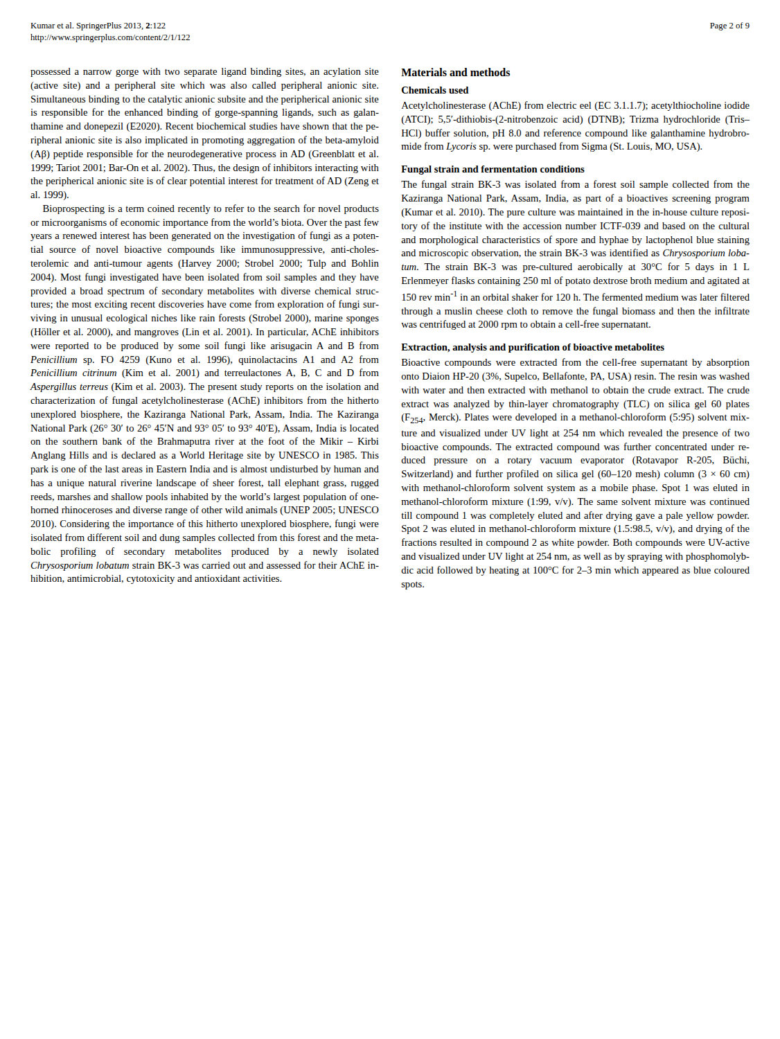Kumar et al. SpringerPlus 2013, 2:122
http://www.springerplus.com/content/2/1/122
Page 2 of 9
possessed a narrow gorge with two separate ligand binding sites, an acylation site (active site) and a peripheral site which was also called peripheral anionic site. Simultaneous binding to the catalytic anionic subsite and the peripherical anionic site is responsible for the enhanced binding of gorge-spanning ligands, such as galanthamine and donepezil (E2020). Recent biochemical studies have shown that the peripheral anionic site is also implicated in promoting aggregation of the beta-amyloid (Aβ) peptide responsible for the neurodegenerative process in AD (Greenblatt et al. 1999; Tariot 2001; Bar-On et al. 2002). Thus, the design of inhibitors interacting with the peripherical anionic site is of clear potential interest for treatment of AD (Zeng et al. 1999).
Bioprospecting is a term coined recently to refer to the search for novel products or microorganisms of economic importance from the world’s biota. Over the past few years a renewed interest has been generated on the investigation of fungi as a potential source of novel bioactive compounds like immunosuppressive, anti-cholesterolemic and anti-tumour agents (Harvey 2000; Strobel 2000; Tulp and Bohlin 2004). Most fungi investigated have been isolated from soil samples and they have provided a broad spectrum of secondary metabolites with diverse chemical structures; the most exciting recent discoveries have come from exploration of fungi surviving in unusual ecological niches like rain forests (Strobel 2000), marine sponges (Höller et al. 2000), and mangroves (Lin et al. 2001). In particular, AChE inhibitors were reported to be produced by some soil fungi like arisugacin A and B from Penicillium sp. FO 4259 (Kuno et al. 1996), quinolactacins A1 and A2 from Penicillium citrinum (Kim et al. 2001) and terreulactones A, B, C and D from Aspergillus terreus (Kim et al. 2003). The present study reports on the isolation and characterization of fungal acetylcholinesterase (AChE) inhibitors from the hitherto unexplored biosphere, the Kaziranga National Park, Assam, India. The Kaziranga National Park (26° 30′ to 26° 45′N and 93° 05′ to 93° 40′E), Assam, India is located on the southern bank of the Brahmaputra river at the foot of the Mikir – Kirbi Anglang Hills and is declared as a World Heritage site by UNESCO in 1985. This park is one of the last areas in Eastern India and is almost undisturbed by human and has a unique natural riverine landscape of sheer forest, tall elephant grass, rugged reeds, marshes and shallow pools inhabited by the world’s largest population of one-horned rhinoceroses and diverse range of other wild animals (UNEP 2005; UNESCO 2010). Considering the importance of this hitherto unexplored biosphere, fungi were isolated from different soil and dung samples collected from this forest and the metabolic profiling of secondary metabolites produced by a newly isolated Chrysosporium lobatum strain BK-3 was carried out and assessed for their AChE inhibition, antimicrobial, cytotoxicity and antioxidant activities.
Materials and methods
Chemicals used
Acetylcholinesterase (AChE) from electric eel (EC 3.1.1.7); acetylthiocholine iodide (ATCI); 5,5′-dithiobis-(2-nitrobenzoic acid) (DTNB); Trizma hydrochloride (Tris–HCl) buffer solution, pH 8.0 and reference compound like galanthamine hydrobromide from Lycoris sp. were purchased from Sigma (St. Louis, MO, USA).
Fungal strain and fermentation conditions
The fungal strain BK-3 was isolated from a forest soil sample collected from the Kaziranga National Park, Assam, India, as part of a bioactives screening program (Kumar et al. 2010). The pure culture was maintained in the in-house culture repository of the institute with the accession number ICTF-039 and based on the cultural and morphological characteristics of spore and hyphae by lactophenol blue staining and microscopic observation, the strain BK-3 was identified as Chrysosporium lobatum. The strain BK-3 was pre-cultured aerobically at 30°C for 5 days in 1 L Erlenmeyer flasks containing 250 ml of potato dextrose broth medium and agitated at 150 rev min-1 in an orbital shaker for 120 h. The fermented medium was later filtered through a muslin cheese cloth to remove the fungal biomass and then the infiltrate was centrifuged at 2000 rpm to obtain a cell-free supernatant.
Extraction, analysis and purification of bioactive metabolites
Bioactive compounds were extracted from the cell-free supernatant by absorption onto Diaion HP-20 (3%, Supelco, Bellafonte, PA, USA) resin. The resin was washed with water and then extracted with methanol to obtain the crude extract. The crude extract was analyzed by thin-layer chromatography (TLC) on silica gel 60 plates (F254, Merck). Plates were developed in a methanol-chloroform (5:95) solvent mixture and visualized under UV light at 254 nm which revealed the presence of two bioactive compounds. The extracted compound was further concentrated under reduced pressure on a rotary vacuum evaporator (Rotavapor R-205, Büchi, Switzerland) and further profiled on silica gel (60–120 mesh) column (3 × 60 cm) with methanol-chloroform solvent system as a mobile phase. Spot 1 was eluted in methanol-chloroform mixture (1:99, v/v). The same solvent mixture was continued till compound 1 was completely eluted and after drying gave a pale yellow powder. Spot 2 was eluted in methanol-chloroform mixture (1.5:98.5, v/v), and drying of the fractions resulted in compound 2 as white powder. Both compounds were UV-active and visualized under UV light at 254 nm, as well as by spraying with phosphomolybdic acid followed by heating at 100°C for 2–3 min which appeared as blue coloured spots.